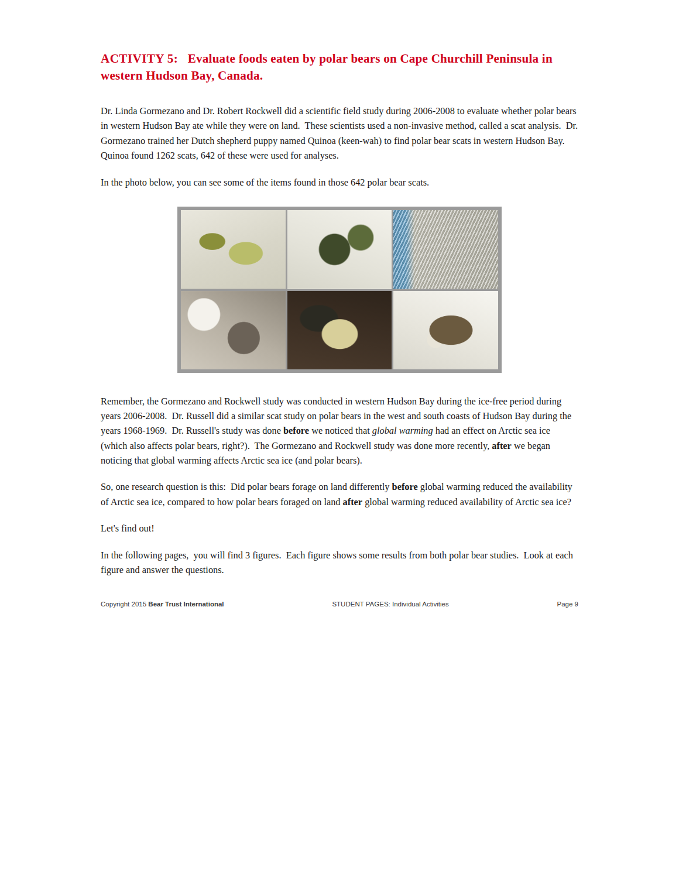ACTIVITY 5: Evaluate foods eaten by polar bears on Cape Churchill Peninsula in western Hudson Bay, Canada.
Dr. Linda Gormezano and Dr. Robert Rockwell did a scientific field study during 2006-2008 to evaluate whether polar bears in western Hudson Bay ate while they were on land. These scientists used a non-invasive method, called a scat analysis. Dr. Gormezano trained her Dutch shepherd puppy named Quinoa (keen-wah) to find polar bear scats in western Hudson Bay. Quinoa found 1262 scats, 642 of these were used for analyses.
In the photo below, you can see some of the items found in those 642 polar bear scats.
Remember, the Gormezano and Rockwell study was conducted in western Hudson Bay during the ice-free period during years 2006-2008. Dr. Russell did a similar scat study on polar bears in the west and south coasts of Hudson Bay during the years 1968-1969. Dr. Russell's study was done before we noticed that global warming had an effect on Arctic sea ice (which also affects polar bears, right?). The Gormezano and Rockwell study was done more recently, after we began noticing that global warming affects Arctic sea ice (and polar bears).
So, one research question is this: Did polar bears forage on land differently before global warming reduced the availability of Arctic sea ice, compared to how polar bears foraged on land after global warming reduced availability of Arctic sea ice?
Let's find out!
In the following pages, you will find 3 figures. Each figure shows some results from both polar bear studies. Look at each figure and answer the questions.
Copyright 2015 Bear Trust International STUDENT PAGES: Individual Activities Page 9